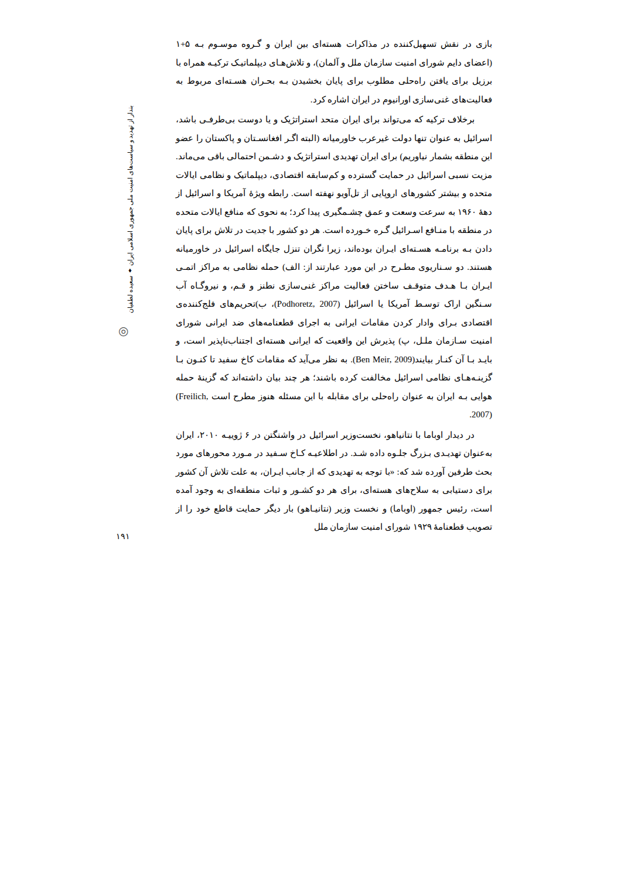بندار از تهدید و سیاست‌های امنیت ملی جمهوری اسلامی ایران ♦ سعیده لطفیان
◎
بازی در نقش تسهیل‌کننده در مذاکرات هسته‌ای بین ایران و گـروه موسـوم بـه ۵+۱ (اعضای دایم شورای امنیت سازمان ملل و آلمان)، و تلاش‌هـای دیپلماتیـک ترکیـه همراه با برزیل برای یافتن راه‌حلی مطلوب برای پایان بخشیدن بـه بحـران هسـته‌ای مربوط به فعالیت‌های غنی‌سازی اورانیوم در ایران اشاره کرد.
برخلاف ترکیه که می‌تواند برای ایران متحد استراتژیک و یا دوست بی‌طرفـی باشد، اسرائیل به عنوان تنها دولت غیرعرب خاورمیانه (البته اگـر افغانسـتان و پاکستان را عضو این منطقه بشمار نیاوریم) برای ایران تهدیدی استراتژیک و دشـمن احتمالی باقی می‌ماند. مزیت نسبی اسرائیل در حمایت گسترده و کم‌سابقه اقتصادی، دیپلماتیک و نظامی ایالات متحده و بیشتر کشورهای اروپایی از تل‌آویو نهفته است. رابطه ویژهٔ آمریکا و اسرائیل از دههٔ ۱۹۶۰ به سرعت وسعت و عمق چشـمگیری پیدا کرد؛ به نحوی که منافع ایالات متحده در منطقه با منـافع اسـرائیل گـره خـورده است. هر دو کشور با جدیت در تلاش برای پایان دادن بـه برنامـه هسـته‌ای ایـران بوده‌اند، زیرا نگران تنزل جایگاه اسرائیل در خاورمیانه هستند. دو سـناریوی مطـرح در این مورد عبارتند از: الف) حمله نظامی به مراکز اتمـی ایـران بـا هـدف متوقـف ساختن فعالیت مراکز غنی‌سازی نطنز و قـم، و نیروگـاه آب سـنگین اراک توسـط آمریکا یا اسرائیل (Podhoretz, 2007)، ب)تحریم‌های فلج‌کننده‌ی اقتصادی بـرای وادار کردن مقامات ایرانی به اجرای قطعنامه‌های ضد ایرانی شورای امنیت سـازمان ملـل، پ) پذیرش این واقعیت که ایرانی هسته‌ای اجتناب‌ناپذیر است، و بایـد بـا آن کنـار بیایند(Ben Meir, 2009). به نظر می‌آید که مقامات کاخ سفید تا کنـون بـا گزینـه‌هـای نظامی اسرائیل مخالفت کرده باشند؛ هر چند بیان داشته‌اند که گزینهٔ حمله هوایی بـه ایران به عنوان راه‌حلی برای مقابله با این مسئله هنوز مطرح است (Freilich, 2007).
در دیدار اوباما با نتانیاهو، نخست‌وزیر اسرائیل در واشنگتن در ۶ ژوییـه ۲۰۱۰، ایران به‌عنوان تهدیـدی بـزرگ جلـوه داده شـد. در اطلاعیـه کـاخ سـفید در مـورد محورهای مورد بحث طرفین آورده شد که: «با توجه به تهدیدی که از جانب ایـران، به علت تلاش آن کشور برای دستیابی به سلاح‌های هسته‌ای، برای هر دو کشـور و ثبات منطقه‌ای به وجود آمده است، رئیس جمهور (اوباما) و نخست وزیر (نتانیـاهو) بار دیگر حمایت قاطع خود را از تصویب قطعنامهٔ ۱۹۲۹ شورای امنیت سازمان ملل
۱۹۱